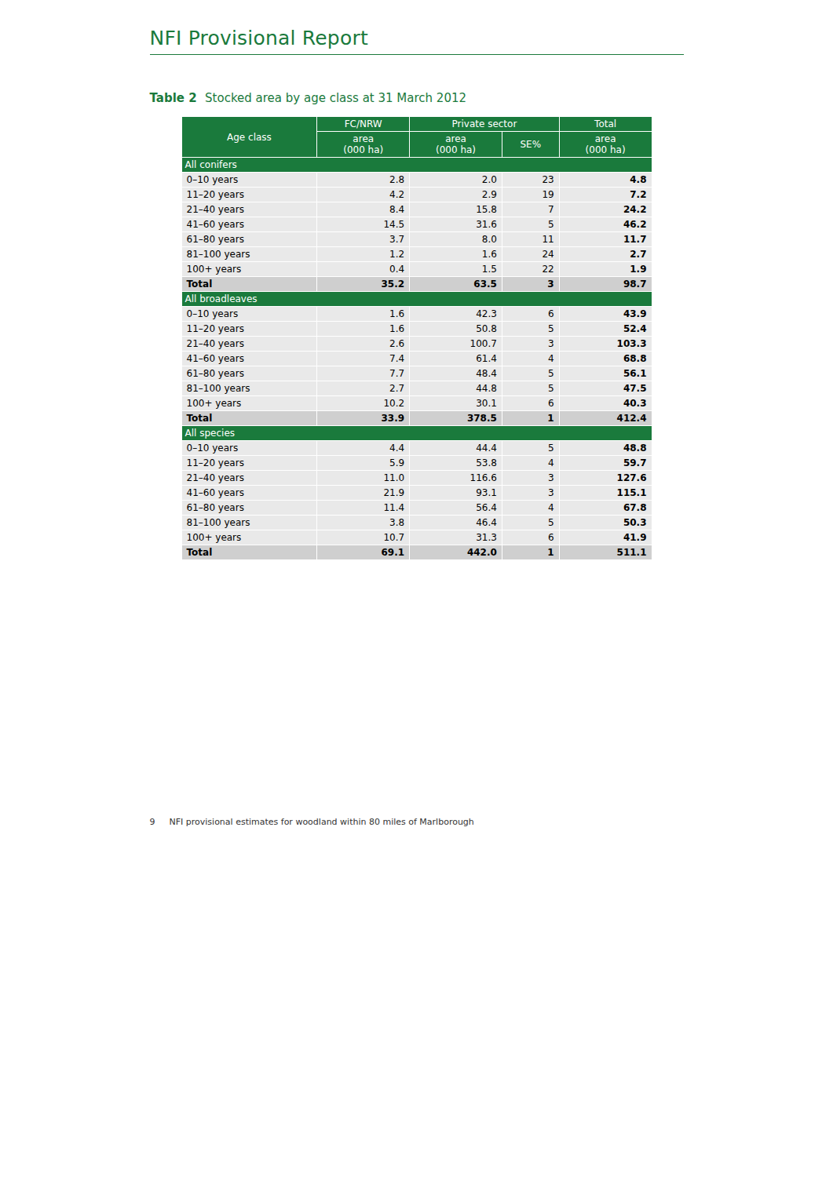NFI Provisional Report
Table 2 Stocked area by age class at 31 March 2012
| Age class | FC/NRW | Private sector | Total |
| --- | --- | --- | --- |
| area (000 ha) | area (000 ha) | SE% | area (000 ha) |
| All conifers |
| 0–10 years | 2.8 | 2.0 | 23 | 4.8 |
| 11–20 years | 4.2 | 2.9 | 19 | 7.2 |
| 21–40 years | 8.4 | 15.8 | 7 | 24.2 |
| 41–60 years | 14.5 | 31.6 | 5 | 46.2 |
| 61–80 years | 3.7 | 8.0 | 11 | 11.7 |
| 81–100 years | 1.2 | 1.6 | 24 | 2.7 |
| 100+ years | 0.4 | 1.5 | 22 | 1.9 |
| Total | 35.2 | 63.5 | 3 | 98.7 |
| All broadleaves |
| 0–10 years | 1.6 | 42.3 | 6 | 43.9 |
| 11–20 years | 1.6 | 50.8 | 5 | 52.4 |
| 21–40 years | 2.6 | 100.7 | 3 | 103.3 |
| 41–60 years | 7.4 | 61.4 | 4 | 68.8 |
| 61–80 years | 7.7 | 48.4 | 5 | 56.1 |
| 81–100 years | 2.7 | 44.8 | 5 | 47.5 |
| 100+ years | 10.2 | 30.1 | 6 | 40.3 |
| Total | 33.9 | 378.5 | 1 | 412.4 |
| All species |
| 0–10 years | 4.4 | 44.4 | 5 | 48.8 |
| 11–20 years | 5.9 | 53.8 | 4 | 59.7 |
| 21–40 years | 11.0 | 116.6 | 3 | 127.6 |
| 41–60 years | 21.9 | 93.1 | 3 | 115.1 |
| 61–80 years | 11.4 | 56.4 | 4 | 67.8 |
| 81–100 years | 3.8 | 46.4 | 5 | 50.3 |
| 100+ years | 10.7 | 31.3 | 6 | 41.9 |
| Total | 69.1 | 442.0 | 1 | 511.1 |
9 NFI provisional estimates for woodland within 80 miles of Marlborough